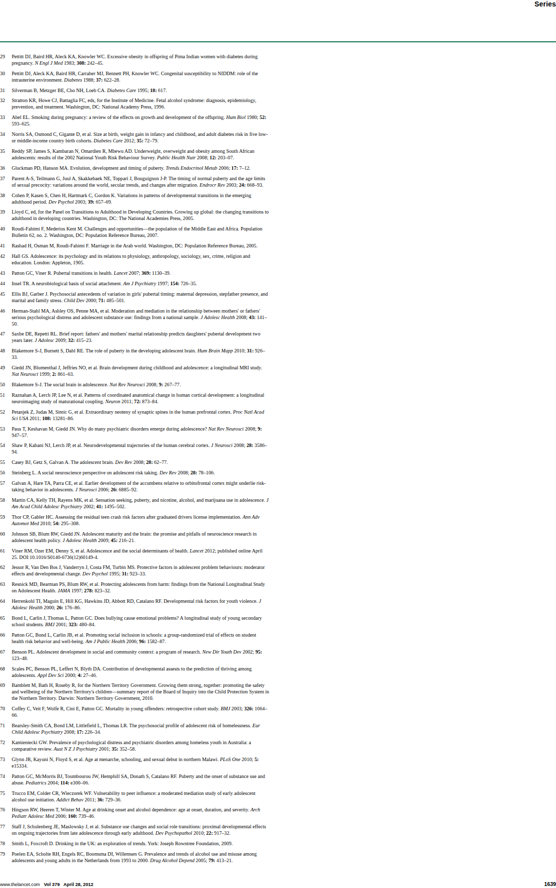Series
29 Pettitt DJ, Baird HR, Aleck KA, Knowler WC. Excessive obesity in offspring of Pima Indian women with diabetes during pregnancy. N Engl J Med 1983; 308: 242–45.
30 Pettitt DJ, Aleck KA, Baird HR, Carraher MJ, Bennett PH, Knowler WC. Congenital susceptibility to NIDDM: role of the intrauterine environment. Diabetes 1988; 37: 622–28.
31 Silverman B, Metzger BE, Cho NH, Loeb CA. Diabetes Care 1995; 18: 617.
32 Stratton KR, Howe CJ, Battaglia FC, eds, for the Institute of Medicine. Fetal alcohol syndrome: diagnosis, epidemiology, prevention, and treatment. Washington, DC: National Academy Press, 1996.
33 Abel EL. Smoking during pregnancy: a review of the effects on growth and development of the offspring. Hum Biol 1980; 52: 593–625.
34 Norris SA, Osmond C, Gigante D, et al. Size at birth, weight gain in infancy and childhood, and adult diabetes risk in five low- or middle-income country birth cohorts. Diabetes Care 2012; 35: 72–79.
35 Reddy SP, James S, Kambaran N, Omardien R, Mbewu AD. Underweight, overweight and obesity among South African adolescents: results of the 2002 National Youth Risk Behaviour Survey. Public Health Nutr 2008; 12: 203–07.
36 Gluckman PD, Hanson MA. Evolution, development and timing of puberty. Trends Endocrinol Metab 2006; 17: 7–12.
37 Parent A-S, Teilmann G, Juul A, Skakkebaek NE, Toppari J, Bouguignon J-P. The timing of normal puberty and the age limits of sexual precocity: variations around the world, secular trends, and changes after migration. Endrocr Rev 2003; 24: 668–93.
38 Cohen P, Kasen S, Chen H, Hartmark C, Gordon K. Variations in patterns of developmental transitions in the emerging adulthood period. Dev Psychol 2003; 39: 657–69.
39 Lloyd C, ed, for the Panel on Transitions to Adulthood in Developing Countries. Growing up global: the changing transitions to adulthood in developing countries. Washington, DC: The National Academies Press, 2005.
40 Roudi-Fahimi F, Mederios Kent M. Challenges and opportunities—the population of the Middle East and Africa. Population Bulletin 62, no. 2. Washington, DC: Population Reference Bureau, 2007.
41 Rashad H, Osman M, Roudi-Fahimi F. Marriage in the Arab world. Washington, DC: Population Reference Bureau, 2005.
42 Hall GS. Adolescence: its psychology and its relations to physiology, anthropology, sociology, sex, crime, religion and education. London: Appleton, 1905.
43 Patton GC, Viner R. Pubertal transitions in health. Lancet 2007; 369: 1130–39.
44 Insel TR. A neurobiological basis of social attachment. Am J Psychiatry 1997; 154: 726–35.
45 Ellis BJ, Garber J. Psychosocial antecedents of variation in girls' pubertal timing: maternal depression, stepfather presence, and marital and family stress. Child Dev 2000; 71: 485–501.
46 Herman-Stahl MA, Ashley OS, Penne MA, et al. Moderation and mediation in the relationship between mothers' or fathers' serious psychological distress and adolescent substance use: findings from a national sample. J Adolesc Health 2008; 43: 141–50.
47 Saxbe DE, Repetti RL. Brief report: fathers' and mothers' marital relationship predicts daughters' pubertal development two years later. J Adolesc 2009; 32: 415–23.
48 Blakemore S-J, Burnett S, Dahl RE. The role of puberty in the developing adolescent brain. Hum Brain Mapp 2010; 31: 926–33.
49 Giedd JN, Blumenthal J, Jeffries NO, et al. Brain development during childhood and adolescence: a longitudinal MRI study. Nat Neurosci 1999; 2: 861–63.
50 Blakemore S-J. The social brain in adolescence. Nat Rev Neurosci 2008; 9: 267–77.
51 Raznahan A, Lerch JP, Lee N, et al. Patterns of coordinated anatomical change in human cortical development: a longitudinal neuroimaging study of maturational coupling. Neuron 2011; 72: 873–84.
52 Petanjek Z, Judas M, Simic G, et al. Extraordinary neoteny of synaptic spines in the human prefrontal cortex. Proc Natl Acad Sci USA 2011; 108: 13281–86.
53 Paus T, Keshavan M, Giedd JN. Why do many psychiatric disorders emerge during adolescence? Nat Rev Neurosci 2008; 9: 947–57.
54 Shaw P, Kabani NJ, Lerch JP, et al. Neurodevelopmental trajectories of the human cerebral cortex. J Neurosci 2008; 28: 3586–94.
55 Casey BJ, Getz S, Galvan A. The adolescent brain. Dev Rev 2008; 28: 62–77.
56 Steinberg L. A social neuroscience perspective on adolescent risk taking. Dev Rev 2008; 28: 78–106.
57 Galvan A, Hare TA, Parra CE, et al. Earlier development of the accumbens relative to orbitofrontal cortex might underlie risk-taking behavior in adolescents. J Neurosci 2006; 26: 6885–92.
58 Martin CA, Kelly TH, Rayens MK, et al. Sensation seeking, puberty, and nicotine, alcohol, and marijuana use in adolescence. J Am Acad Child Adolesc Psychiatry 2002; 41: 1495–502.
59 Thor CP, Gabler HC. Assessing the residual teen crash risk factors after graduated drivers license implementation. Ann Adv Automot Med 2010; 54: 295–308.
60 Johnson SB, Blum RW, Giedd JN. Adolescent maturity and the brain: the promise and pitfalls of neuroscience research in adolescent health policy. J Adolesc Health 2009; 45: 216–21.
61 Viner RM, Ozer EM, Denny S, et al. Adolescence and the social determinants of health. Lancet 2012; published online April 25. DOI:10.1016/S0140-6736(12)60149-4.
62 Jessor R, Van Den Bos J, Vanderryn J, Costa FM, Turbin MS. Protective factors in adolescent problem behaviours: moderator effects and developmental change. Dev Psychol 1995; 31: 923–33.
63 Resnick MD, Bearman PS, Blum RW, et al. Protecting adolescents from harm: findings from the National Longitudinal Study on Adolescent Health. JAMA 1997; 278: 823–32.
64 Herrenkohl TI, Maguin E, Hill KG, Hawkins JD, Abbott RD, Catalano RF. Developmental risk factors for youth violence. J Adolesc Health 2000; 26: 176–86.
65 Bond L, Carlin J, Thomas L, Patton GC. Does bullying cause emotional problems? A longitudinal study of young secondary school students. BMJ 2001; 323: 480–84.
66 Patton GC, Bond L, Carlin JB, et al. Promoting social inclusion in schools: a group-randomized trial of effects on student health risk behavior and well-being. Am J Public Health 2006; 96: 1582–87.
67 Benson PL. Adolescent development in social and community context: a program of research. New Dir Youth Dev 2002; 95: 123–48.
68 Scales PC, Benson PL, Leffert N, Blyth DA. Contribution of developmental assests to the prediction of thriving among adolescents. Appl Dev Sci 2000; 4: 27–46.
69 Bamblett M, Bath H, Roseby R, for the Northern Territory Government. Growing them strong, together: promoting the safety and wellbeing of the Northern Territory's children—summary report of the Board of Inquiry into the Child Protection System in the Northern Territory. Darwin: Northern Territory Government, 2010.
70 Coffey C, Veit F, Wolfe R, Cini E, Patton GC. Mortality in young offenders: retrospective cohort study. BMJ 2003; 326: 1064–66.
71 Bearsley-Smith CA, Bond LM, Littlefield L, Thomas LR. The psychosocial profile of adolescent risk of homelessness. Eur Child Adolesc Psychiatry 2008; 17: 226–34.
72 Kamieniecki GW. Prevalence of psychological distress and psychiatric disorders among homeless youth in Australia: a comparative review. Aust N Z J Psychiatry 2001; 35: 352–58.
73 Glynn JR, Kayuni N, Floyd S, et al. Age at menarche, schooling, and sexual debut in northern Malawi. PLoS One 2010; 5: e15334.
74 Patton GC, McMorris BJ, Toumbourou JW, Hemphill SA, Donath S, Catalano RF. Puberty and the onset of substance use and abuse. Pediatrics 2004; 114: e300–06.
75 Trucco EM, Colder CR, Wieczorek WF. Vulnerability to peer influence: a moderated mediation study of early adolescent alcohol use initiation. Addict Behav 2011; 36: 729–36.
76 Hingson RW, Heeren T, Winter M. Age at drinking onset and alcohol dependence: age at onset, duration, and severity. Arch Pediatr Adolesc Med 2006; 160: 739–46.
77 Staff J, Schulenberg JE, Maslowsky J, et al. Substance use changes and social role transitions: proximal developmental effects on ongoing trajectories from late adolescence through early adulthood. Dev Psychopathol 2010; 22: 917–32.
78 Smith L, Foxcroft D. Drinking in the UK: an exploration of trends. York: Joseph Rowntree Foundation, 2009.
79 Poelen EA, Scholte RH, Engels RC, Boomsma DI, Willemsen G. Prevalence and trends of alcohol use and misuse among adolescents and young adults in the Netherlands from 1993 to 2000. Drug Alcohol Depend 2005; 79: 413–21.
www.thelancet.com Vol 379 April 28, 2012
1639